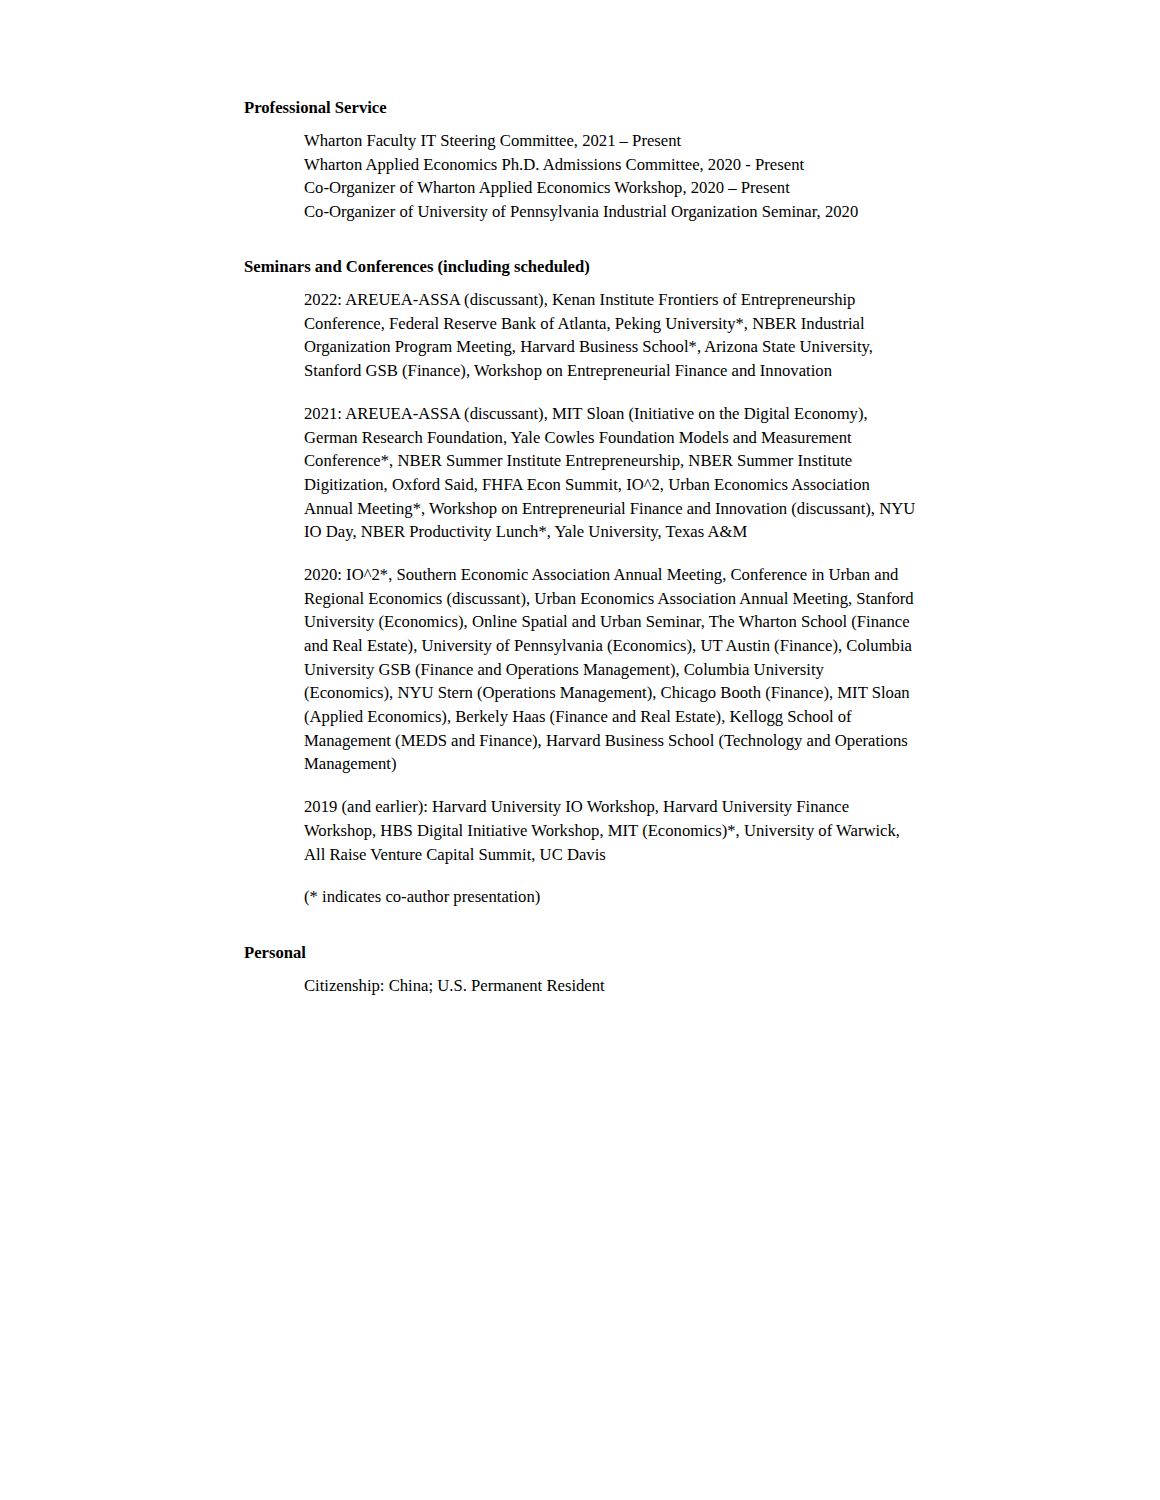Professional Service
Wharton Faculty IT Steering Committee, 2021 – Present
Wharton Applied Economics Ph.D. Admissions Committee, 2020 - Present
Co-Organizer of Wharton Applied Economics Workshop, 2020 – Present
Co-Organizer of University of Pennsylvania Industrial Organization Seminar, 2020
Seminars and Conferences (including scheduled)
2022: AREUEA-ASSA (discussant), Kenan Institute Frontiers of Entrepreneurship Conference, Federal Reserve Bank of Atlanta, Peking University*, NBER Industrial Organization Program Meeting, Harvard Business School*, Arizona State University, Stanford GSB (Finance), Workshop on Entrepreneurial Finance and Innovation
2021: AREUEA-ASSA (discussant), MIT Sloan (Initiative on the Digital Economy), German Research Foundation, Yale Cowles Foundation Models and Measurement Conference*, NBER Summer Institute Entrepreneurship, NBER Summer Institute Digitization, Oxford Said, FHFA Econ Summit, IO^2, Urban Economics Association Annual Meeting*, Workshop on Entrepreneurial Finance and Innovation (discussant), NYU IO Day, NBER Productivity Lunch*, Yale University, Texas A&M
2020: IO^2*, Southern Economic Association Annual Meeting, Conference in Urban and Regional Economics (discussant), Urban Economics Association Annual Meeting, Stanford University (Economics), Online Spatial and Urban Seminar, The Wharton School (Finance and Real Estate), University of Pennsylvania (Economics), UT Austin (Finance), Columbia University GSB (Finance and Operations Management), Columbia University (Economics), NYU Stern (Operations Management), Chicago Booth (Finance), MIT Sloan (Applied Economics), Berkely Haas (Finance and Real Estate), Kellogg School of Management (MEDS and Finance), Harvard Business School (Technology and Operations Management)
2019 (and earlier): Harvard University IO Workshop, Harvard University Finance Workshop, HBS Digital Initiative Workshop, MIT (Economics)*, University of Warwick, All Raise Venture Capital Summit, UC Davis
(* indicates co-author presentation)
Personal
Citizenship: China; U.S. Permanent Resident